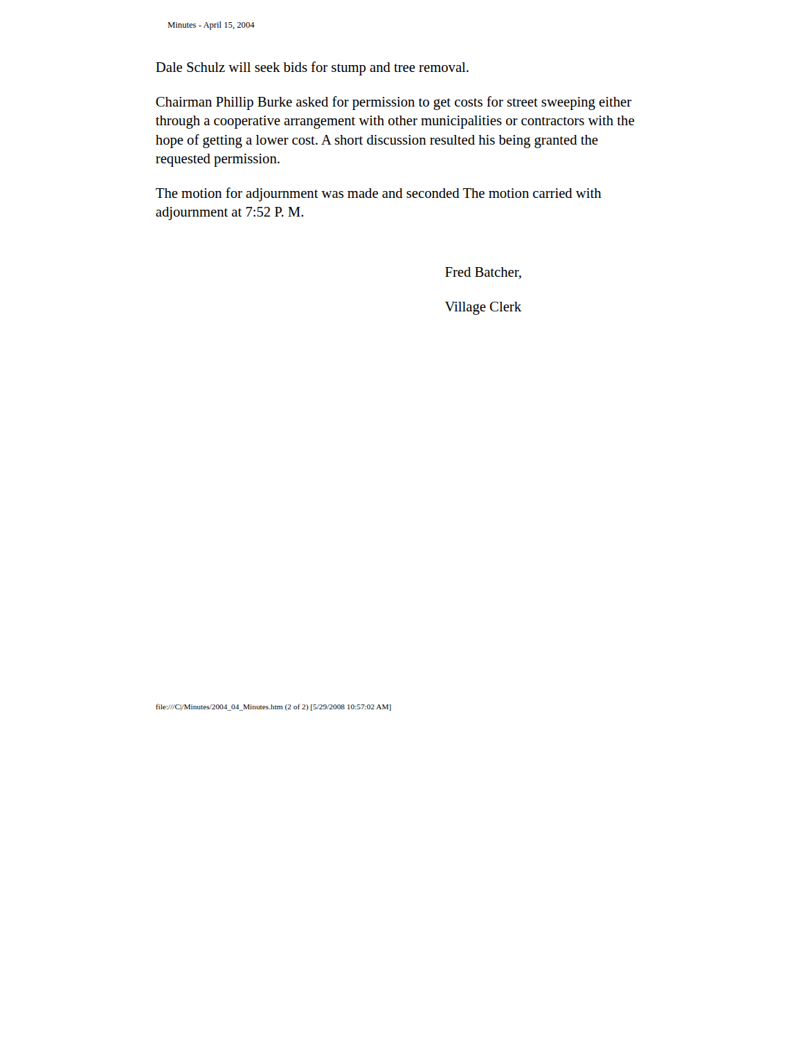Minutes - April 15, 2004
Dale Schulz will seek bids for stump and tree removal.
Chairman Phillip Burke asked for permission to get costs for street sweeping either through a cooperative arrangement with other municipalities or contractors with the hope of getting a lower cost. A short discussion resulted his being granted the requested permission.
The motion for adjournment was made and seconded The motion carried with adjournment at 7:52 P. M.
Fred Batcher,
Village Clerk
file:///C|/Minutes/2004_04_Minutes.htm (2 of 2) [5/29/2008 10:57:02 AM]